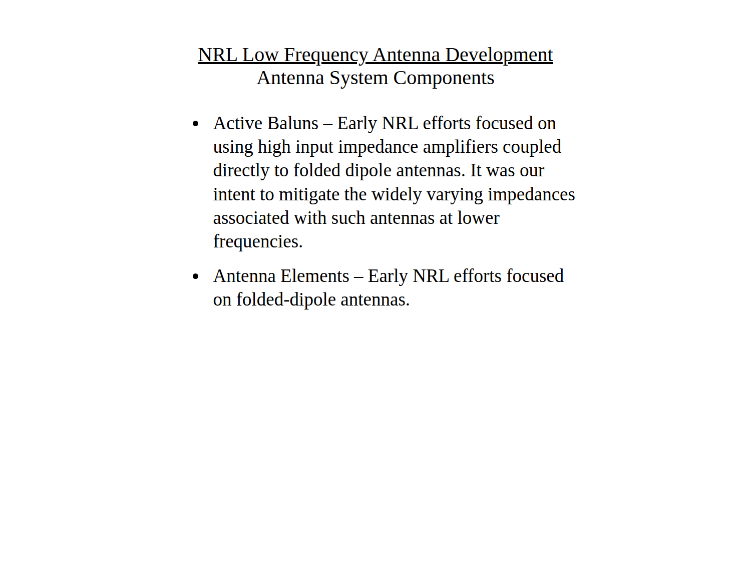NRL Low Frequency Antenna Development Antenna System Components
Active Baluns – Early NRL efforts focused on using high input impedance amplifiers coupled directly to folded dipole antennas. It was our intent to mitigate the widely varying impedances associated with such antennas at lower frequencies.
Antenna Elements – Early NRL efforts focused on folded-dipole antennas.